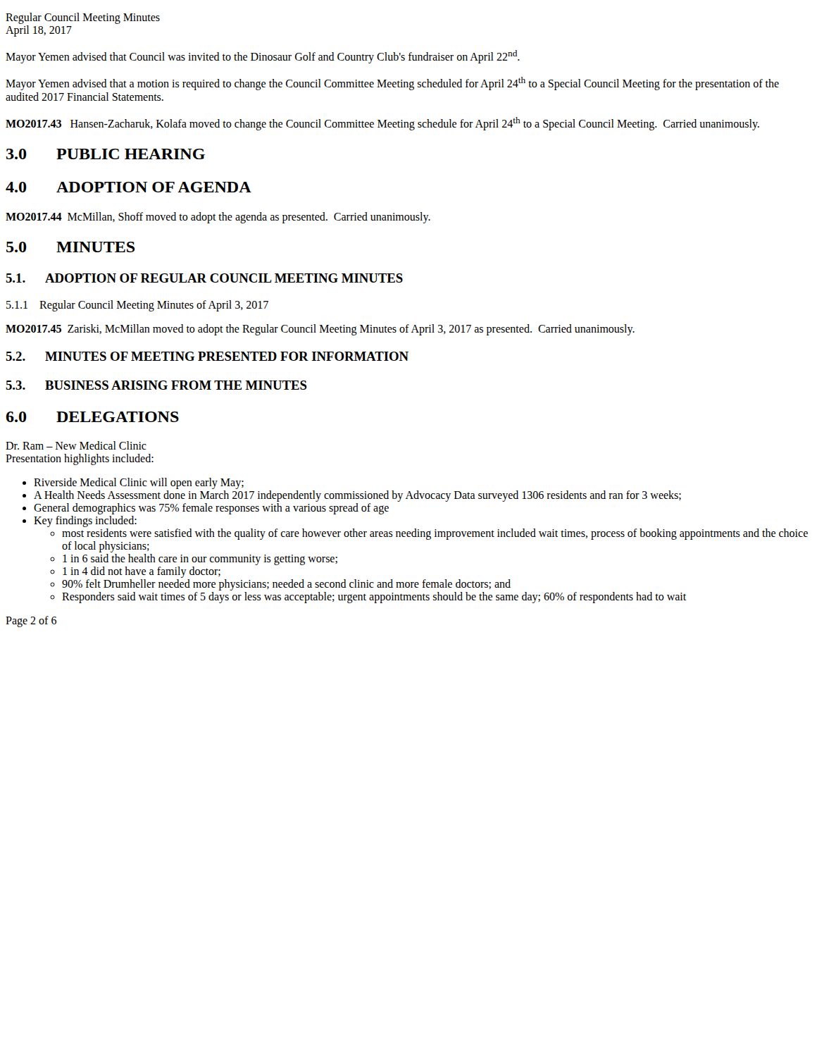Regular Council Meeting Minutes
April 18, 2017
Mayor Yemen advised that Council was invited to the Dinosaur Golf and Country Club's fundraiser on April 22nd.
Mayor Yemen advised that a motion is required to change the Council Committee Meeting scheduled for April 24th to a Special Council Meeting for the presentation of the audited 2017 Financial Statements.
MO2017.43 Hansen-Zacharuk, Kolafa moved to change the Council Committee Meeting schedule for April 24th to a Special Council Meeting. Carried unanimously.
3.0 PUBLIC HEARING
4.0 ADOPTION OF AGENDA
MO2017.44 McMillan, Shoff moved to adopt the agenda as presented. Carried unanimously.
5.0 MINUTES
5.1. ADOPTION OF REGULAR COUNCIL MEETING MINUTES
5.1.1 Regular Council Meeting Minutes of April 3, 2017
MO2017.45 Zariski, McMillan moved to adopt the Regular Council Meeting Minutes of April 3, 2017 as presented. Carried unanimously.
5.2. MINUTES OF MEETING PRESENTED FOR INFORMATION
5.3. BUSINESS ARISING FROM THE MINUTES
6.0 DELEGATIONS
Dr. Ram – New Medical Clinic
Presentation highlights included:
Riverside Medical Clinic will open early May;
A Health Needs Assessment done in March 2017 independently commissioned by Advocacy Data surveyed 1306 residents and ran for 3 weeks;
General demographics was 75% female responses with a various spread of age
Key findings included:
most residents were satisfied with the quality of care however other areas needing improvement included wait times, process of booking appointments and the choice of local physicians;
1 in 6 said the health care in our community is getting worse;
1 in 4 did not have a family doctor;
90% felt Drumheller needed more physicians; needed a second clinic and more female doctors; and
Responders said wait times of 5 days or less was acceptable; urgent appointments should be the same day; 60% of respondents had to wait
Page 2 of 6